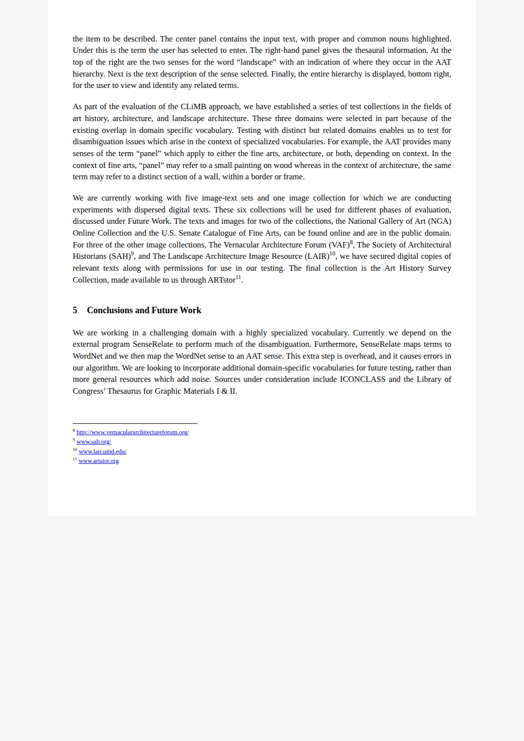the item to be described. The center panel contains the input text, with proper and common nouns highlighted. Under this is the term the user has selected to enter. The right-hand panel gives the thesaural information. At the top of the right are the two senses for the word “landscape” with an indication of where they occur in the AAT hierarchy. Next is the text description of the sense selected. Finally, the entire hierarchy is displayed, bottom right, for the user to view and identify any related terms.
As part of the evaluation of the CLiMB approach, we have established a series of test collections in the fields of art history, architecture, and landscape architecture. These three domains were selected in part because of the existing overlap in domain specific vocabulary. Testing with distinct but related domains enables us to test for disambiguation issues which arise in the context of specialized vocabularies. For example, the AAT provides many senses of the term “panel” which apply to either the fine arts, architecture, or both, depending on context. In the context of fine arts, “panel” may refer to a small painting on wood whereas in the context of architecture, the same term may refer to a distinct section of a wall, within a border or frame.
We are currently working with five image-text sets and one image collection for which we are conducting experiments with dispersed digital texts. These six collections will be used for different phases of evaluation, discussed under Future Work. The texts and images for two of the collections, the National Gallery of Art (NGA) Online Collection and the U.S. Senate Catalogue of Fine Arts, can be found online and are in the public domain. For three of the other image collections, The Vernacular Architecture Forum (VAF)8, The Society of Architectural Historians (SAH)9, and The Landscape Architecture Image Resource (LAIR)10, we have secured digital copies of relevant texts along with permissions for use in our testing. The final collection is the Art History Survey Collection, made available to us through ARTstor11.
5 Conclusions and Future Work
We are working in a challenging domain with a highly specialized vocabulary. Currently we depend on the external program SenseRelate to perform much of the disambiguation. Furthermore, SenseRelate maps terms to WordNet and we then map the WordNet sense to an AAT sense. This extra step is overhead, and it causes errors in our algorithm. We are looking to incorporate additional domain-specific vocabularies for future testing, rather than more general resources which add noise. Sources under consideration include ICONCLASS and the Library of Congress’ Thesaurus for Graphic Materials I & II.
8http://www.vernaculararchitectureforum.org/
9www.sah.org/
10www.lair.umd.edu/
11www.artstor.org